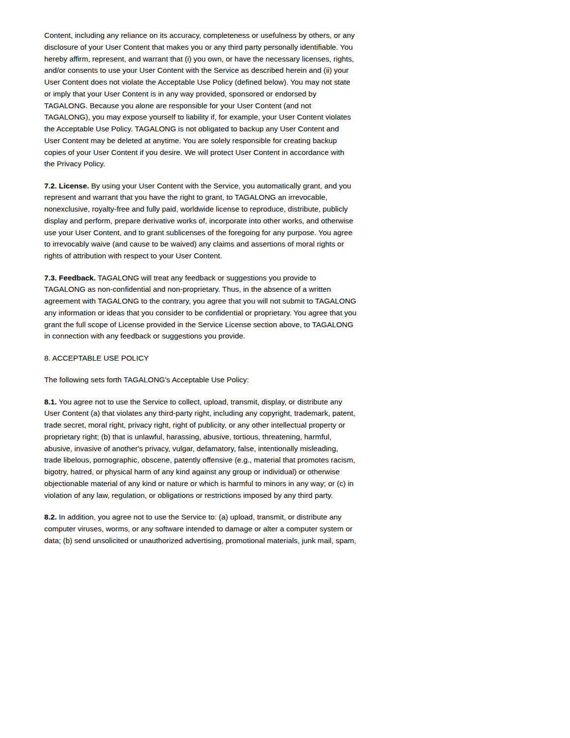Content, including any reliance on its accuracy, completeness or usefulness by others, or any disclosure of your User Content that makes you or any third party personally identifiable. You hereby affirm, represent, and warrant that (i) you own, or have the necessary licenses, rights, and/or consents to use your User Content with the Service as described herein and (ii) your User Content does not violate the Acceptable Use Policy (defined below). You may not state or imply that your User Content is in any way provided, sponsored or endorsed by TAGALONG. Because you alone are responsible for your User Content (and not TAGALONG), you may expose yourself to liability if, for example, your User Content violates the Acceptable Use Policy. TAGALONG is not obligated to backup any User Content and User Content may be deleted at anytime. You are solely responsible for creating backup copies of your User Content if you desire. We will protect User Content in accordance with the Privacy Policy.
7.2. License. By using your User Content with the Service, you automatically grant, and you represent and warrant that you have the right to grant, to TAGALONG an irrevocable, nonexclusive, royalty-free and fully paid, worldwide license to reproduce, distribute, publicly display and perform, prepare derivative works of, incorporate into other works, and otherwise use your User Content, and to grant sublicenses of the foregoing for any purpose. You agree to irrevocably waive (and cause to be waived) any claims and assertions of moral rights or rights of attribution with respect to your User Content.
7.3. Feedback. TAGALONG will treat any feedback or suggestions you provide to TAGALONG as non-confidential and non-proprietary. Thus, in the absence of a written agreement with TAGALONG to the contrary, you agree that you will not submit to TAGALONG any information or ideas that you consider to be confidential or proprietary. You agree that you grant the full scope of License provided in the Service License section above, to TAGALONG in connection with any feedback or suggestions you provide.
8. ACCEPTABLE USE POLICY
The following sets forth TAGALONG's Acceptable Use Policy:
8.1. You agree not to use the Service to collect, upload, transmit, display, or distribute any User Content (a) that violates any third-party right, including any copyright, trademark, patent, trade secret, moral right, privacy right, right of publicity, or any other intellectual property or proprietary right; (b) that is unlawful, harassing, abusive, tortious, threatening, harmful, abusive, invasive of another's privacy, vulgar, defamatory, false, intentionally misleading, trade libelous, pornographic, obscene, patently offensive (e.g., material that promotes racism, bigotry, hatred, or physical harm of any kind against any group or individual) or otherwise objectionable material of any kind or nature or which is harmful to minors in any way; or (c) in violation of any law, regulation, or obligations or restrictions imposed by any third party.
8.2. In addition, you agree not to use the Service to: (a) upload, transmit, or distribute any computer viruses, worms, or any software intended to damage or alter a computer system or data; (b) send unsolicited or unauthorized advertising, promotional materials, junk mail, spam,